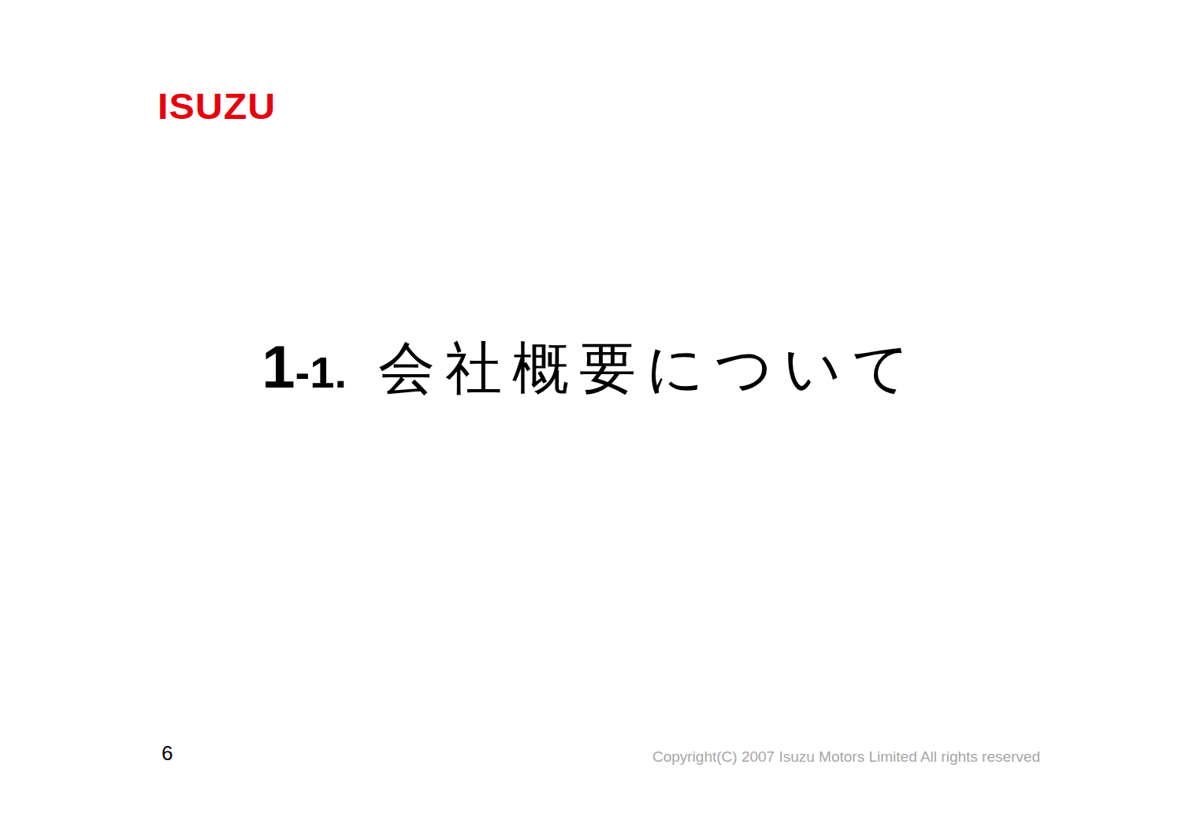ISUZU
1-1. 会社概要について
6
Copyright(C) 2007 Isuzu Motors Limited All rights reserved